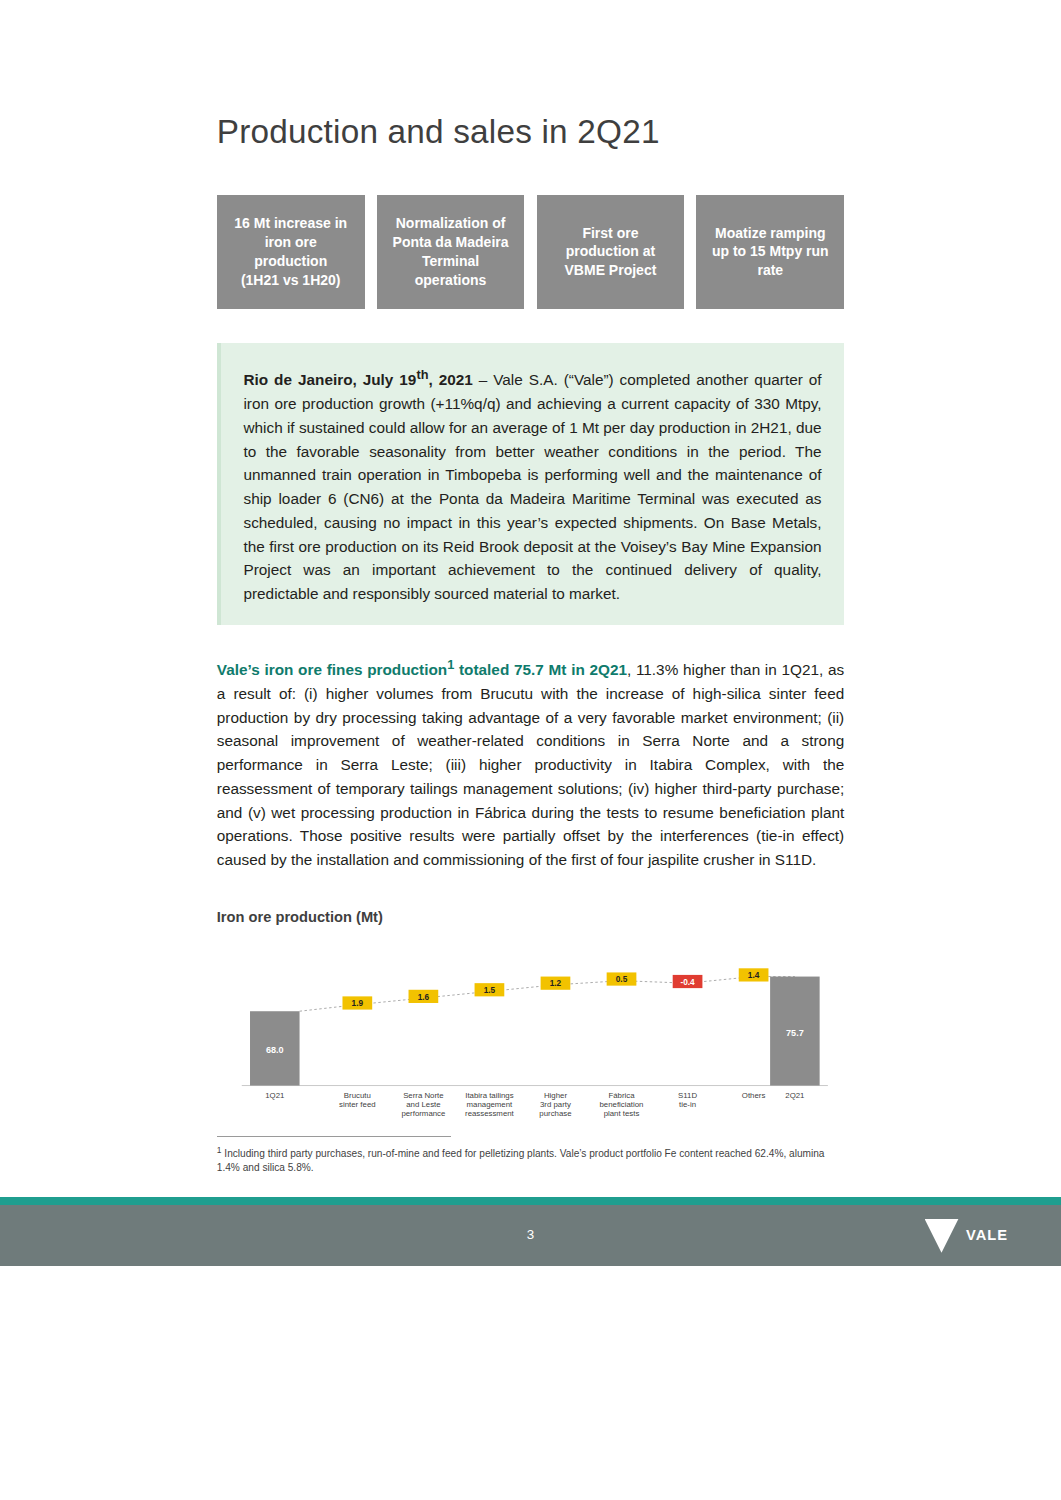Production and sales in 2Q21
16 Mt increase in iron ore production
(1H21 vs 1H20)
Normalization of Ponta da Madeira Terminal operations
First ore production at VBME Project
Moatize ramping up to 15 Mtpy run rate
Rio de Janeiro, July 19th, 2021 – Vale S.A. (“Vale”) completed another quarter of iron ore production growth (+11%q/q) and achieving a current capacity of 330 Mtpy, which if sustained could allow for an average of 1 Mt per day production in 2H21, due to the favorable seasonality from better weather conditions in the period. The unmanned train operation in Timbopeba is performing well and the maintenance of ship loader 6 (CN6) at the Ponta da Madeira Maritime Terminal was executed as scheduled, causing no impact in this year’s expected shipments. On Base Metals, the first ore production on its Reid Brook deposit at the Voisey’s Bay Mine Expansion Project was an important achievement to the continued delivery of quality, predictable and responsibly sourced material to market.
Vale’s iron ore fines production1 totaled 75.7 Mt in 2Q21, 11.3% higher than in 1Q21, as a result of: (i) higher volumes from Brucutu with the increase of high-silica sinter feed production by dry processing taking advantage of a very favorable market environment; (ii) seasonal improvement of weather-related conditions in Serra Norte and a strong performance in Serra Leste; (iii) higher productivity in Itabira Complex, with the reassessment of temporary tailings management solutions; (iv) higher third-party purchase; and (v) wet processing production in Fábrica during the tests to resume beneficiation plant operations. Those positive results were partially offset by the interferences (tie-in effect) caused by the installation and commissioning of the first of four jaspilite crusher in S11D.
Iron ore production (Mt)
68.0 1.9 1.6 1.5 1.2 0.5 -0.4 1.4 75.7 1Q21 Brucutu sinter feed Serra Norte and Leste performance Itabira tailings management reassessment Higher 3rd party purchase Fábrica beneficiation plant tests S11D tie-in Others 2Q21
1 Including third party purchases, run-of-mine and feed for pelletizing plants. Vale’s product portfolio Fe content reached 62.4%, alumina 1.4% and silica 5.8%.
3 VALE